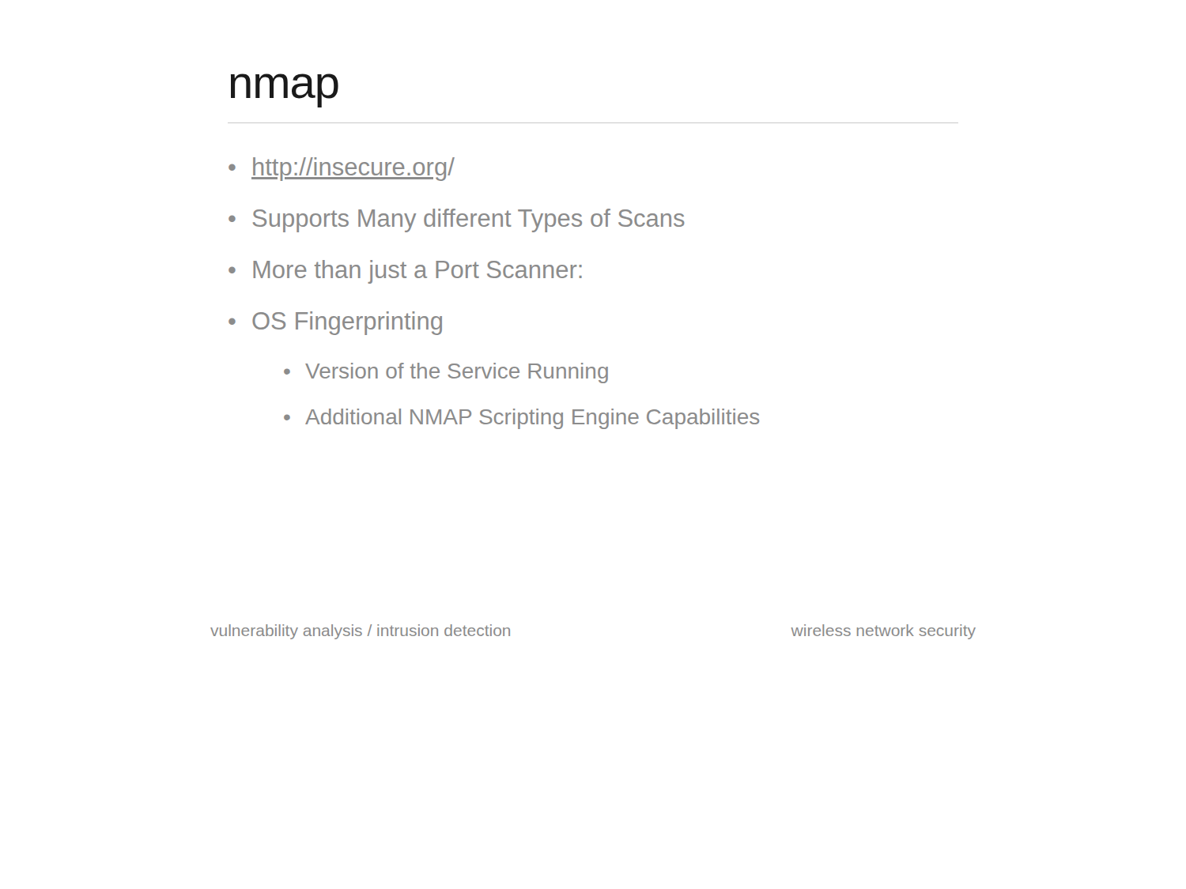nmap
http://insecure.org/
Supports Many different Types of Scans
More than just a Port Scanner:
OS Fingerprinting
Version of the Service Running
Additional NMAP Scripting Engine Capabilities
vulnerability analysis / intrusion detection wireless network security